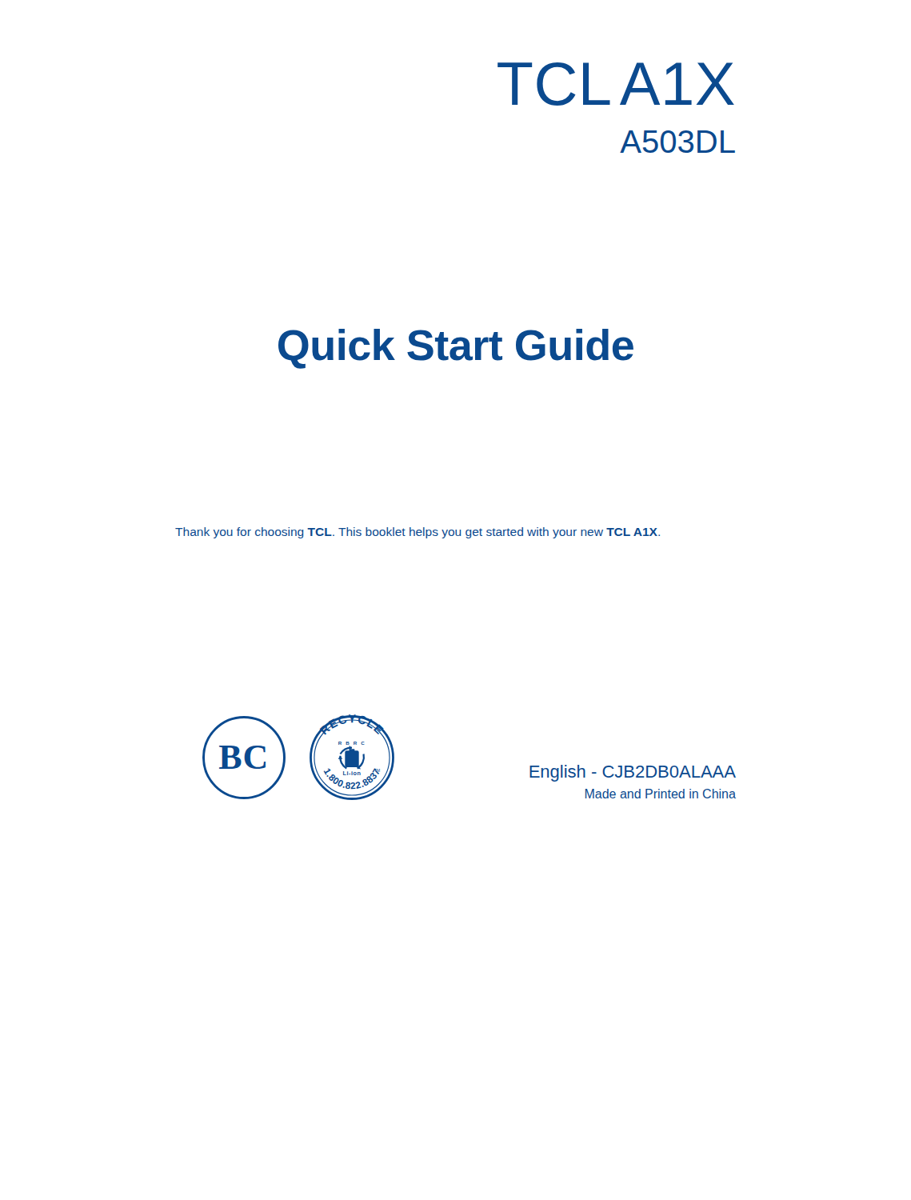TCL A1X
A503DL
Quick Start Guide
Thank you for choosing TCL. This booklet helps you get started with your new TCL A1X.
BC
RECYCLE 1.800.822.8837 R B R C Li-ion TM
English - CJB2DB0ALAAA
Made and Printed in China